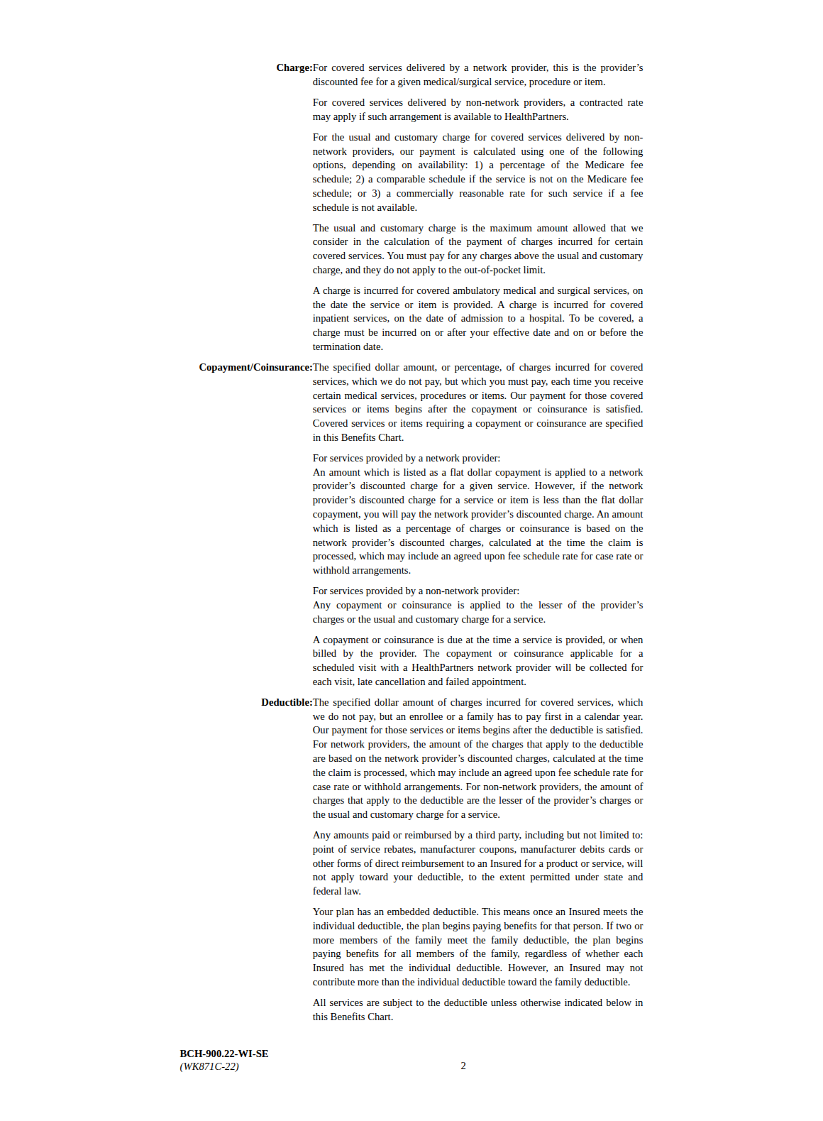| Charge: | For covered services delivered by a network provider, this is the provider’s discounted fee for a given medical/surgical service, procedure or item. For covered services delivered by non-network providers, a contracted rate may apply if such arrangement is available to HealthPartners. For the usual and customary charge for covered services delivered by non-network providers, our payment is calculated using one of the following options, depending on availability: 1) a percentage of the Medicare fee schedule; 2) a comparable schedule if the service is not on the Medicare fee schedule; or 3) a commercially reasonable rate for such service if a fee schedule is not available. The usual and customary charge is the maximum amount allowed that we consider in the calculation of the payment of charges incurred for certain covered services. You must pay for any charges above the usual and customary charge, and they do not apply to the out-of-pocket limit. A charge is incurred for covered ambulatory medical and surgical services, on the date the service or item is provided. A charge is incurred for covered inpatient services, on the date of admission to a hospital. To be covered, a charge must be incurred on or after your effective date and on or before the termination date. |
| Copayment/Coinsurance: | The specified dollar amount, or percentage, of charges incurred for covered services, which we do not pay, but which you must pay, each time you receive certain medical services, procedures or items. Our payment for those covered services or items begins after the copayment or coinsurance is satisfied. Covered services or items requiring a copayment or coinsurance are specified in this Benefits Chart. For services provided by a network provider: An amount which is listed as a flat dollar copayment is applied to a network provider’s discounted charge for a given service. However, if the network provider’s discounted charge for a service or item is less than the flat dollar copayment, you will pay the network provider’s discounted charge. An amount which is listed as a percentage of charges or coinsurance is based on the network provider’s discounted charges, calculated at the time the claim is processed, which may include an agreed upon fee schedule rate for case rate or withhold arrangements. For services provided by a non-network provider: Any copayment or coinsurance is applied to the lesser of the provider’s charges or the usual and customary charge for a service. A copayment or coinsurance is due at the time a service is provided, or when billed by the provider. The copayment or coinsurance applicable for a scheduled visit with a HealthPartners network provider will be collected for each visit, late cancellation and failed appointment. |
| Deductible: | The specified dollar amount of charges incurred for covered services, which we do not pay, but an enrollee or a family has to pay first in a calendar year. Our payment for those services or items begins after the deductible is satisfied. For network providers, the amount of the charges that apply to the deductible are based on the network provider’s discounted charges, calculated at the time the claim is processed, which may include an agreed upon fee schedule rate for case rate or withhold arrangements. For non-network providers, the amount of charges that apply to the deductible are the lesser of the provider’s charges or the usual and customary charge for a service. Any amounts paid or reimbursed by a third party, including but not limited to: point of service rebates, manufacturer coupons, manufacturer debits cards or other forms of direct reimbursement to an Insured for a product or service, will not apply toward your deductible, to the extent permitted under state and federal law. Your plan has an embedded deductible. This means once an Insured meets the individual deductible, the plan begins paying benefits for that person. If two or more members of the family meet the family deductible, the plan begins paying benefits for all members of the family, regardless of whether each Insured has met the individual deductible. However, an Insured may not contribute more than the individual deductible toward the family deductible. All services are subject to the deductible unless otherwise indicated below in this Benefits Chart. |
BCH-900.22-WI-SE
(WK871C-22)
2